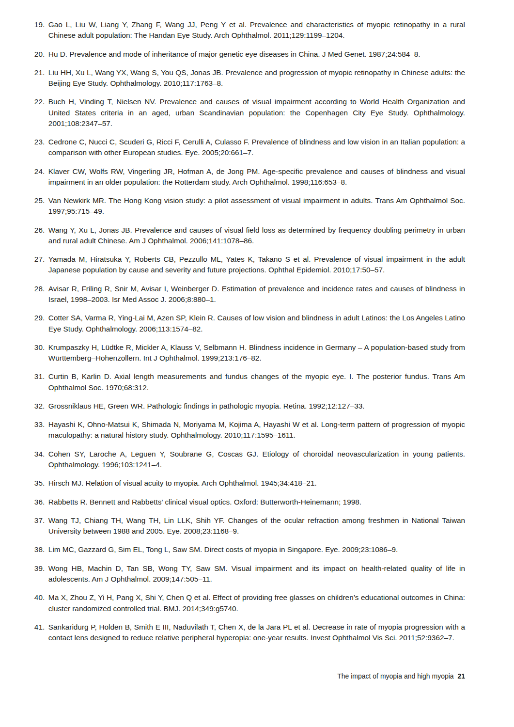Gao L, Liu W, Liang Y, Zhang F, Wang JJ, Peng Y et al. Prevalence and characteristics of myopic retinopathy in a rural Chinese adult population: The Handan Eye Study. Arch Ophthalmol. 2011;129:1199–1204.
Hu D. Prevalence and mode of inheritance of major genetic eye diseases in China. J Med Genet. 1987;24:584–8.
Liu HH, Xu L, Wang YX, Wang S, You QS, Jonas JB. Prevalence and progression of myopic retinopathy in Chinese adults: the Beijing Eye Study. Ophthalmology. 2010;117:1763–8.
Buch H, Vinding T, Nielsen NV. Prevalence and causes of visual impairment according to World Health Organization and United States criteria in an aged, urban Scandinavian population: the Copenhagen City Eye Study. Ophthalmology. 2001;108:2347–57.
Cedrone C, Nucci C, Scuderi G, Ricci F, Cerulli A, Culasso F. Prevalence of blindness and low vision in an Italian population: a comparison with other European studies. Eye. 2005;20:661–7.
Klaver CW, Wolfs RW, Vingerling JR, Hofman A, de Jong PM. Age-specific prevalence and causes of blindness and visual impairment in an older population: the Rotterdam study. Arch Ophthalmol. 1998;116:653–8.
Van Newkirk MR. The Hong Kong vision study: a pilot assessment of visual impairment in adults. Trans Am Ophthalmol Soc. 1997;95:715–49.
Wang Y, Xu L, Jonas JB. Prevalence and causes of visual field loss as determined by frequency doubling perimetry in urban and rural adult Chinese. Am J Ophthalmol. 2006;141:1078–86.
Yamada M, Hiratsuka Y, Roberts CB, Pezzullo ML, Yates K, Takano S et al. Prevalence of visual impairment in the adult Japanese population by cause and severity and future projections. Ophthal Epidemiol. 2010;17:50–57.
Avisar R, Friling R, Snir M, Avisar I, Weinberger D. Estimation of prevalence and incidence rates and causes of blindness in Israel, 1998–2003. Isr Med Assoc J. 2006;8:880–1.
Cotter SA, Varma R, Ying-Lai M, Azen SP, Klein R. Causes of low vision and blindness in adult Latinos: the Los Angeles Latino Eye Study. Ophthalmology. 2006;113:1574–82.
Krumpaszky H, Lüdtke R, Mickler A, Klauss V, Selbmann H. Blindness incidence in Germany – A population-based study from Württemberg–Hohenzollern. Int J Ophthalmol. 1999;213:176–82.
Curtin B, Karlin D. Axial length measurements and fundus changes of the myopic eye. I. The posterior fundus. Trans Am Ophthalmol Soc. 1970;68:312.
Grossniklaus HE, Green WR. Pathologic findings in pathologic myopia. Retina. 1992;12:127–33.
Hayashi K, Ohno-Matsui K, Shimada N, Moriyama M, Kojima A, Hayashi W et al. Long-term pattern of progression of myopic maculopathy: a natural history study. Ophthalmology. 2010;117:1595–1611.
Cohen SY, Laroche A, Leguen Y, Soubrane G, Coscas GJ. Etiology of choroidal neovascularization in young patients. Ophthalmology. 1996;103:1241–4.
Hirsch MJ. Relation of visual acuity to myopia. Arch Ophthalmol. 1945;34:418–21.
Rabbetts R. Bennett and Rabbetts’ clinical visual optics. Oxford: Butterworth-Heinemann; 1998.
Wang TJ, Chiang TH, Wang TH, Lin LLK, Shih YF. Changes of the ocular refraction among freshmen in National Taiwan University between 1988 and 2005. Eye. 2008;23:1168–9.
Lim MC, Gazzard G, Sim EL, Tong L, Saw SM. Direct costs of myopia in Singapore. Eye. 2009;23:1086–9.
Wong HB, Machin D, Tan SB, Wong TY, Saw SM. Visual impairment and its impact on health-related quality of life in adolescents. Am J Ophthalmol. 2009;147:505–11.
Ma X, Zhou Z, Yi H, Pang X, Shi Y, Chen Q et al. Effect of providing free glasses on children’s educational outcomes in China: cluster randomized controlled trial. BMJ. 2014;349:g5740.
Sankaridurg P, Holden B, Smith E III, Naduvilath T, Chen X, de la Jara PL et al. Decrease in rate of myopia progression with a contact lens designed to reduce relative peripheral hyperopia: one-year results. Invest Ophthalmol Vis Sci. 2011;52:9362–7.
The impact of myopia and high myopia 21